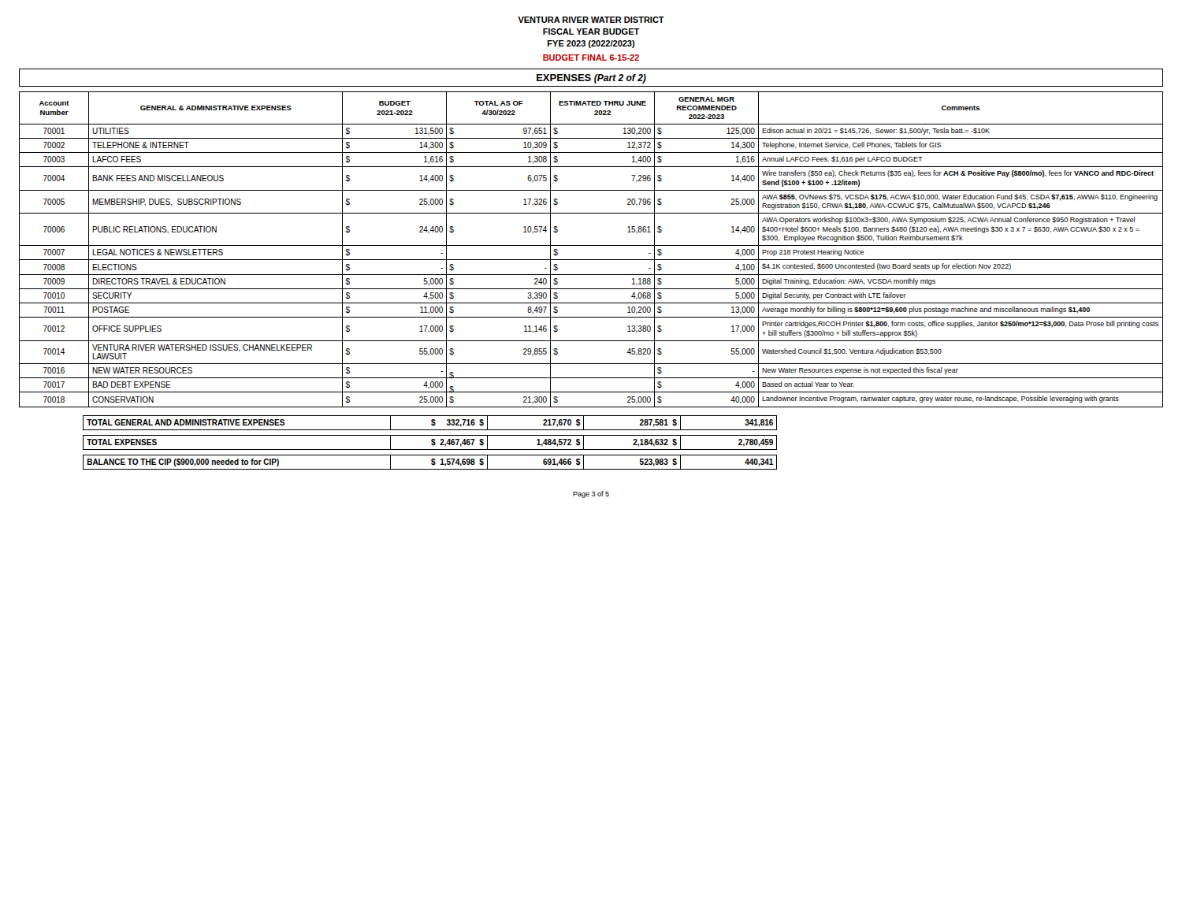VENTURA RIVER WATER DISTRICT
FISCAL YEAR BUDGET
FYE 2023 (2022/2023)
BUDGET FINAL 6-15-22
EXPENSES (Part 2 of 2)
| Account Number | GENERAL & ADMINISTRATIVE EXPENSES | BUDGET 2021-2022 | TOTAL AS OF 4/30/2022 | ESTIMATED THRU JUNE 2022 | GENERAL MGR RECOMMENDED 2022-2023 | Comments |
| --- | --- | --- | --- | --- | --- | --- |
| 70001 | UTILITIES | $ 131,500 | $ 97,651 | $ 130,200 | $ 125,000 | Edison actual in 20/21 = $145,726, Sewer: $1,500/yr, Tesla batt.= -$10K |
| 70002 | TELEPHONE & INTERNET | $ 14,300 | $ 10,309 | $ 12,372 | $ 14,300 | Telephone, Internet Service, Cell Phones, Tablets for GIS |
| 70003 | LAFCO FEES | $ 1,616 | $ 1,308 | $ 1,400 | $ 1,616 | Annual LAFCO Fees. $1,616 per LAFCO BUDGET |
| 70004 | BANK FEES AND MISCELLANEOUS | $ 14,400 | $ 6,075 | $ 7,296 | $ 14,400 | Wire transfers ($50 ea), Check Returns ($35 ea), fees for ACH & Positive Pay ($800/mo) , fees for VANCO and RDC-Direct Send ($100 + $100 + .12/item) |
| 70005 | MEMBERSHIP, DUES, SUBSCRIPTIONS | $ 25,000 | $ 17,326 | $ 20,796 | $ 25,000 | AWA $855 , OVNews $75, VCSDA $175 , ACWA $10,000, Water Education Fund $45, CSDA $7,615 , AWWA $110, Engineering Registration $150, CRWA $1,180 , AWA-CCWUC $75, CalMutualWA $500, VCAPCD $1,246 |
| 70006 | PUBLIC RELATIONS, EDUCATION | $ 24,400 | $ 10,574 | $ 15,861 | $ 14,400 | AWA Operators workshop $100x3=$300, AWA Symposium $225, ACWA Annual Conference $950 Registration + Travel $400+Hotel $600+ Meals $100, Banners $480 ($120 ea), AWA meetings $30 x 3 x 7 = $630, AWA CCWUA $30 x 2 x 5 = $300, Employee Recognition $500, Tuition Reimbursement $7k |
| 70007 | LEGAL NOTICES & NEWSLETTERS | $ - | | $ - | $ 4,000 | Prop 218 Protest Hearing Notice |
| 70008 | ELECTIONS | $ - | $ - | $ - | $ 4,100 | $4.1K contested, $600 Uncontested (two Board seats up for election Nov 2022) |
| 70009 | DIRECTORS TRAVEL & EDUCATION | $ 5,000 | $ 240 | $ 1,188 | $ 5,000 | Digital Training, Education: AWA, VCSDA monthly mtgs |
| 70010 | SECURITY | $ 4,500 | $ 3,390 | $ 4,068 | $ 5,000 | Digital Security, per Contract with LTE failover |
| 70011 | POSTAGE | $ 11,000 | $ 8,497 | $ 10,200 | $ 13,000 | Average monthly for billing is $800*12=$9,600 plus postage machine and miscellaneous mailings $1,400 |
| 70012 | OFFICE SUPPLIES | $ 17,000 | $ 11,146 | $ 13,380 | $ 17,000 | Printer cartridges,RICOH Printer $1,800 , form costs, office supplies, Janitor $250/mo*12=$3,000 , Data Prose bill printing costs + bill stuffers ($300/mo + bill stuffers=approx $5k) |
| 70014 | VENTURA RIVER WATERSHED ISSUES, CHANNELKEEPER LAWSUIT | $ 55,000 | $ 29,855 | $ 45,820 | $ 55,000 | Watershed Council $1,500, Ventura Adjudication $53,500 |
| 70016 | NEW WATER RESOURCES | $ - | $ | | $ - | New Water Resources expense is not expected this fiscal year |
| 70017 | BAD DEBT EXPENSE | $ 4,000 | $ | | $ 4,000 | Based on actual Year to Year. |
| 70018 | CONSERVATION | $ 25,000 | $ 21,300 | $ 25,000 | $ 40,000 | Landowner Incentive Program, rainwater capture, grey water reuse, re-landscape, Possible leveraging with grants |
| | TOTAL GENERAL AND ADMINISTRATIVE EXPENSES | $ 332,716 $ | 217,670 $ | 287,581 $ | 341,816 | |
| | TOTAL EXPENSES | $ 2,467,467 $ | 1,484,572 $ | 2,184,632 $ | 2,780,459 | |
| | BALANCE TO THE CIP ($900,000 needed to for CIP) | $ 1,574,698 $ | 691,466 $ | 523,983 $ | 440,341 | |
Page 3 of 5